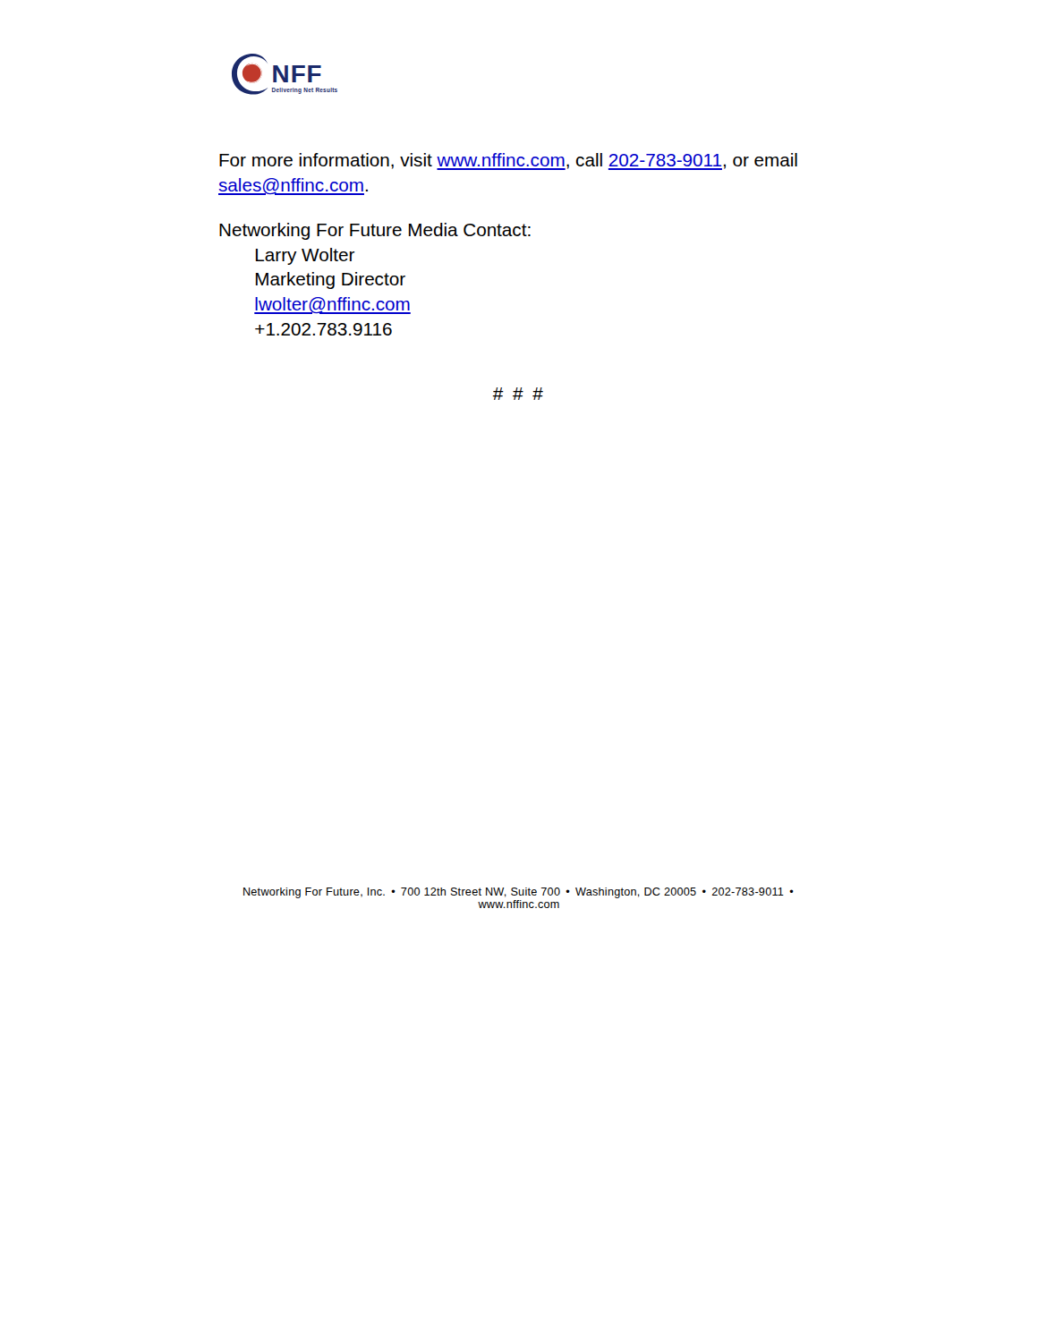NFF Delivering Net Results
For more information, visit www.nffinc.com, call 202-783-9011, or email sales@nffinc.com.
Networking For Future Media Contact:
Larry Wolter
Marketing Director
lwolter@nffinc.com
+1.202.783.9116
# # #
Networking For Future, Inc. • 700 12th Street NW, Suite 700 • Washington, DC 20005 • 202-783-9011 • www.nffinc.com